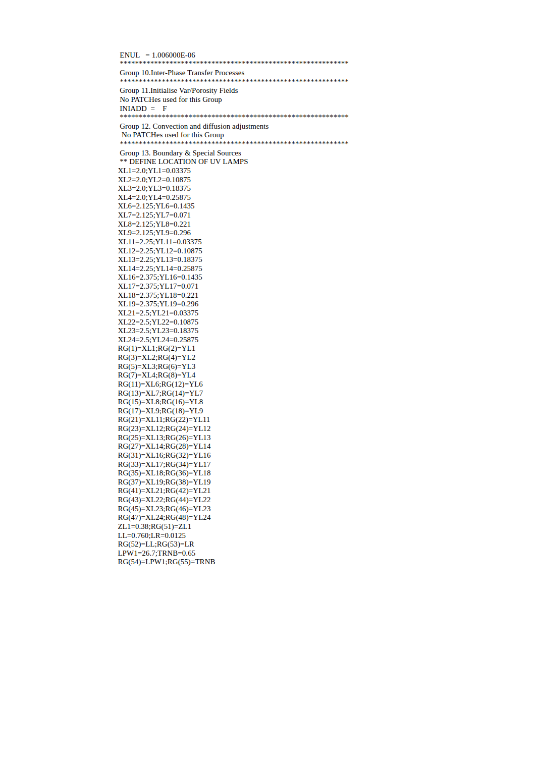ENUL   = 1.006000E-06
 ************************************************************
 Group 10.Inter-Phase Transfer Processes
 ************************************************************
 Group 11.Initialise Var/Porosity Fields
 No PATCHes used for this Group
 INIADD  =    F
 ************************************************************
 Group 12. Convection and diffusion adjustments
  No PATCHes used for this Group
 ************************************************************
 Group 13. Boundary & Special Sources
 ** DEFINE LOCATION OF UV LAMPS
XL1=2.0;YL1=0.03375
XL2=2.0;YL2=0.10875
XL3=2.0;YL3=0.18375
XL4=2.0;YL4=0.25875
XL6=2.125;YL6=0.1435
XL7=2.125;YL7=0.071
XL8=2.125;YL8=0.221
XL9=2.125;YL9=0.296
XL11=2.25;YL11=0.03375
XL12=2.25;YL12=0.10875
XL13=2.25;YL13=0.18375
XL14=2.25;YL14=0.25875
XL16=2.375;YL16=0.1435
XL17=2.375;YL17=0.071
XL18=2.375;YL18=0.221
XL19=2.375;YL19=0.296
XL21=2.5;YL21=0.03375
XL22=2.5;YL22=0.10875
XL23=2.5;YL23=0.18375
XL24=2.5;YL24=0.25875
RG(1)=XL1;RG(2)=YL1
RG(3)=XL2;RG(4)=YL2
RG(5)=XL3;RG(6)=YL3
RG(7)=XL4;RG(8)=YL4
RG(11)=XL6;RG(12)=YL6
RG(13)=XL7;RG(14)=YL7
RG(15)=XL8;RG(16)=YL8
RG(17)=XL9;RG(18)=YL9
RG(21)=XL11;RG(22)=YL11
RG(23)=XL12;RG(24)=YL12
RG(25)=XL13;RG(26)=YL13
RG(27)=XL14;RG(28)=YL14
RG(31)=XL16;RG(32)=YL16
RG(33)=XL17;RG(34)=YL17
RG(35)=XL18;RG(36)=YL18
RG(37)=XL19;RG(38)=YL19
RG(41)=XL21;RG(42)=YL21
RG(43)=XL22;RG(44)=YL22
RG(45)=XL23;RG(46)=YL23
RG(47)=XL24;RG(48)=YL24
ZL1=0.38;RG(51)=ZL1
LL=0.760;LR=0.0125
RG(52)=LL;RG(53)=LR
LPW1=26.7;TRNB=0.65
RG(54)=LPW1;RG(55)=TRNB